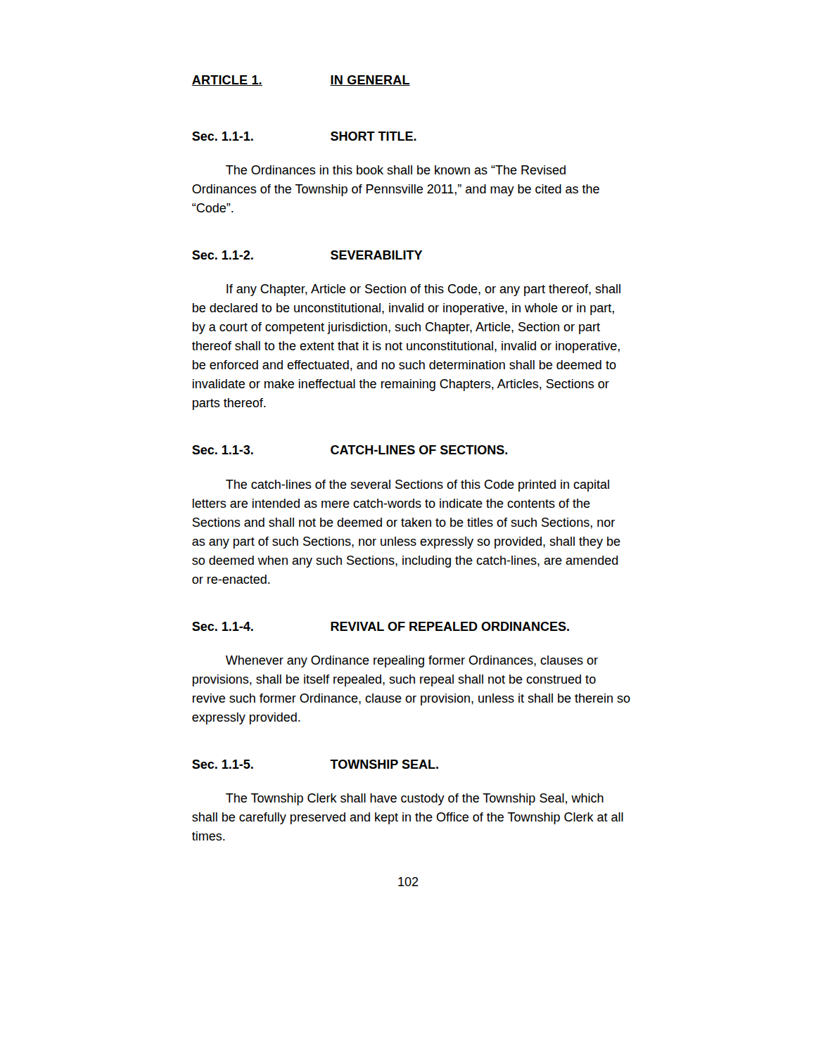ARTICLE 1. IN GENERAL
Sec. 1.1-1. SHORT TITLE.
The Ordinances in this book shall be known as “The Revised Ordinances of the Township of Pennsville 2011,” and may be cited as the “Code”.
Sec. 1.1-2. SEVERABILITY
If any Chapter, Article or Section of this Code, or any part thereof, shall be declared to be unconstitutional, invalid or inoperative, in whole or in part, by a court of competent jurisdiction, such Chapter, Article, Section or part thereof shall to the extent that it is not unconstitutional, invalid or inoperative, be enforced and effectuated, and no such determination shall be deemed to invalidate or make ineffectual the remaining Chapters, Articles, Sections or parts thereof.
Sec. 1.1-3. CATCH-LINES OF SECTIONS.
The catch-lines of the several Sections of this Code printed in capital letters are intended as mere catch-words to indicate the contents of the Sections and shall not be deemed or taken to be titles of such Sections, nor as any part of such Sections, nor unless expressly so provided, shall they be so deemed when any such Sections, including the catch-lines, are amended or re-enacted.
Sec. 1.1-4. REVIVAL OF REPEALED ORDINANCES.
Whenever any Ordinance repealing former Ordinances, clauses or provisions, shall be itself repealed, such repeal shall not be construed to revive such former Ordinance, clause or provision, unless it shall be therein so expressly provided.
Sec. 1.1-5. TOWNSHIP SEAL.
The Township Clerk shall have custody of the Township Seal, which shall be carefully preserved and kept in the Office of the Township Clerk at all times.
102